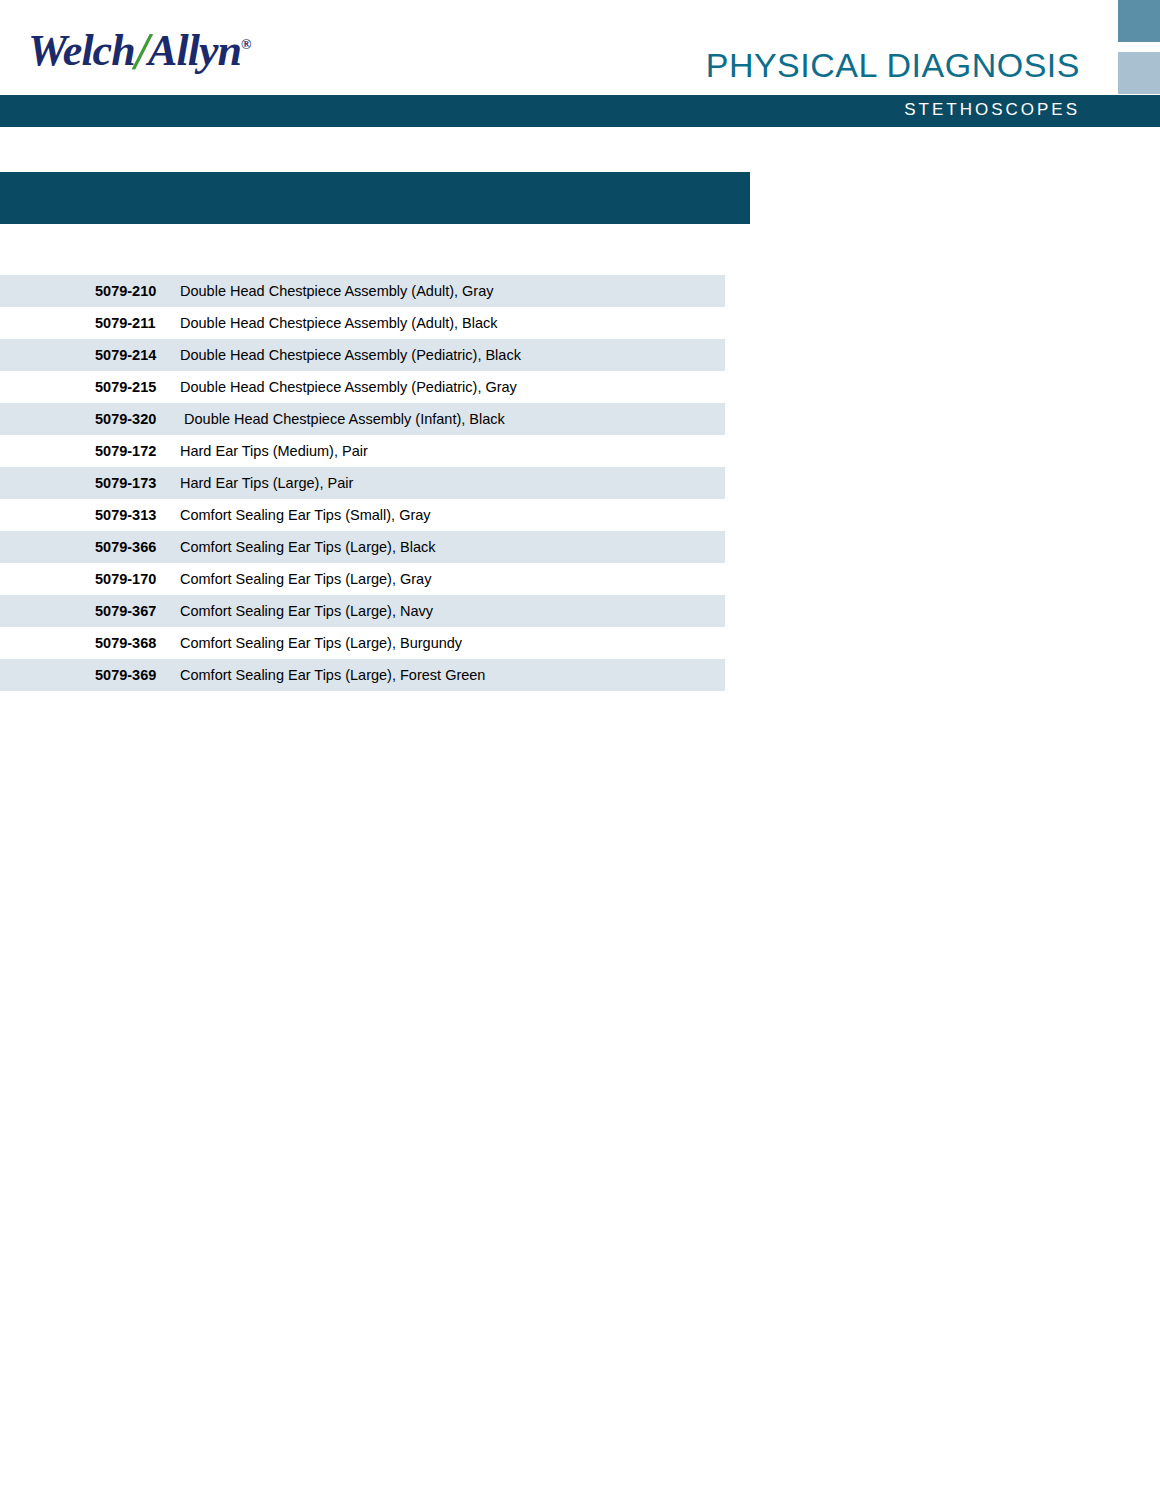Welch/Allyn®
PHYSICAL DIAGNOSIS
STETHOSCOPES
| 5079-210 | Double Head Chestpiece Assembly (Adult), Gray |
| 5079-211 | Double Head Chestpiece Assembly (Adult), Black |
| 5079-214 | Double Head Chestpiece Assembly (Pediatric), Black |
| 5079-215 | Double Head Chestpiece Assembly (Pediatric), Gray |
| 5079-320 | Double Head Chestpiece Assembly (Infant), Black |
| 5079-172 | Hard Ear Tips (Medium), Pair |
| 5079-173 | Hard Ear Tips (Large), Pair |
| 5079-313 | Comfort Sealing Ear Tips (Small), Gray |
| 5079-366 | Comfort Sealing Ear Tips (Large), Black |
| 5079-170 | Comfort Sealing Ear Tips (Large), Gray |
| 5079-367 | Comfort Sealing Ear Tips (Large), Navy |
| 5079-368 | Comfort Sealing Ear Tips (Large), Burgundy |
| 5079-369 | Comfort Sealing Ear Tips (Large), Forest Green |